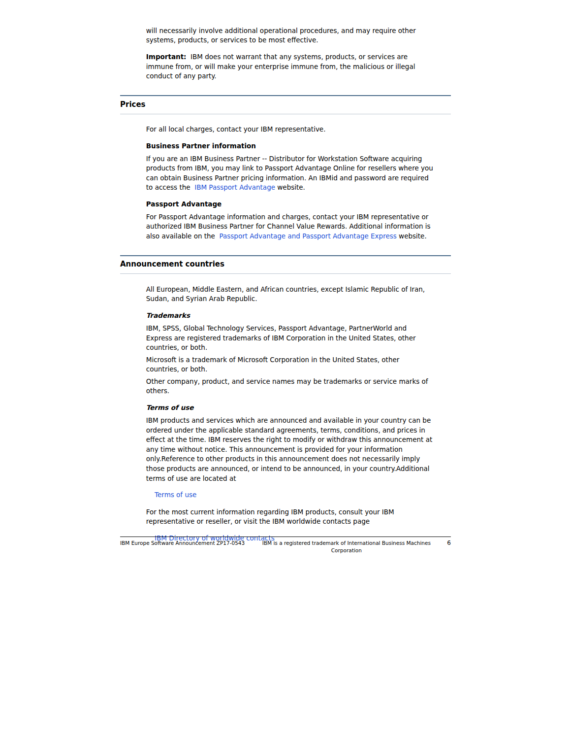will necessarily involve additional operational procedures, and may require other systems, products, or services to be most effective.
Important: IBM does not warrant that any systems, products, or services are immune from, or will make your enterprise immune from, the malicious or illegal conduct of any party.
Prices
For all local charges, contact your IBM representative.
Business Partner information
If you are an IBM Business Partner -- Distributor for Workstation Software acquiring products from IBM, you may link to Passport Advantage Online for resellers where you can obtain Business Partner pricing information. An IBMid and password are required to access the IBM Passport Advantage website.
Passport Advantage
For Passport Advantage information and charges, contact your IBM representative or authorized IBM Business Partner for Channel Value Rewards. Additional information is also available on the Passport Advantage and Passport Advantage Express website.
Announcement countries
All European, Middle Eastern, and African countries, except Islamic Republic of Iran, Sudan, and Syrian Arab Republic.
Trademarks
IBM, SPSS, Global Technology Services, Passport Advantage, PartnerWorld and Express are registered trademarks of IBM Corporation in the United States, other countries, or both.
Microsoft is a trademark of Microsoft Corporation in the United States, other countries, or both.
Other company, product, and service names may be trademarks or service marks of others.
Terms of use
IBM products and services which are announced and available in your country can be ordered under the applicable standard agreements, terms, conditions, and prices in effect at the time. IBM reserves the right to modify or withdraw this announcement at any time without notice. This announcement is provided for your information only.Reference to other products in this announcement does not necessarily imply those products are announced, or intend to be announced, in your country.Additional terms of use are located at
Terms of use
For the most current information regarding IBM products, consult your IBM representative or reseller, or visit the IBM worldwide contacts page
IBM Directory of worldwide contacts
IBM Europe Software Announcement ZP17-0543 IBM is a registered trademark of International Business Machines Corporation 6